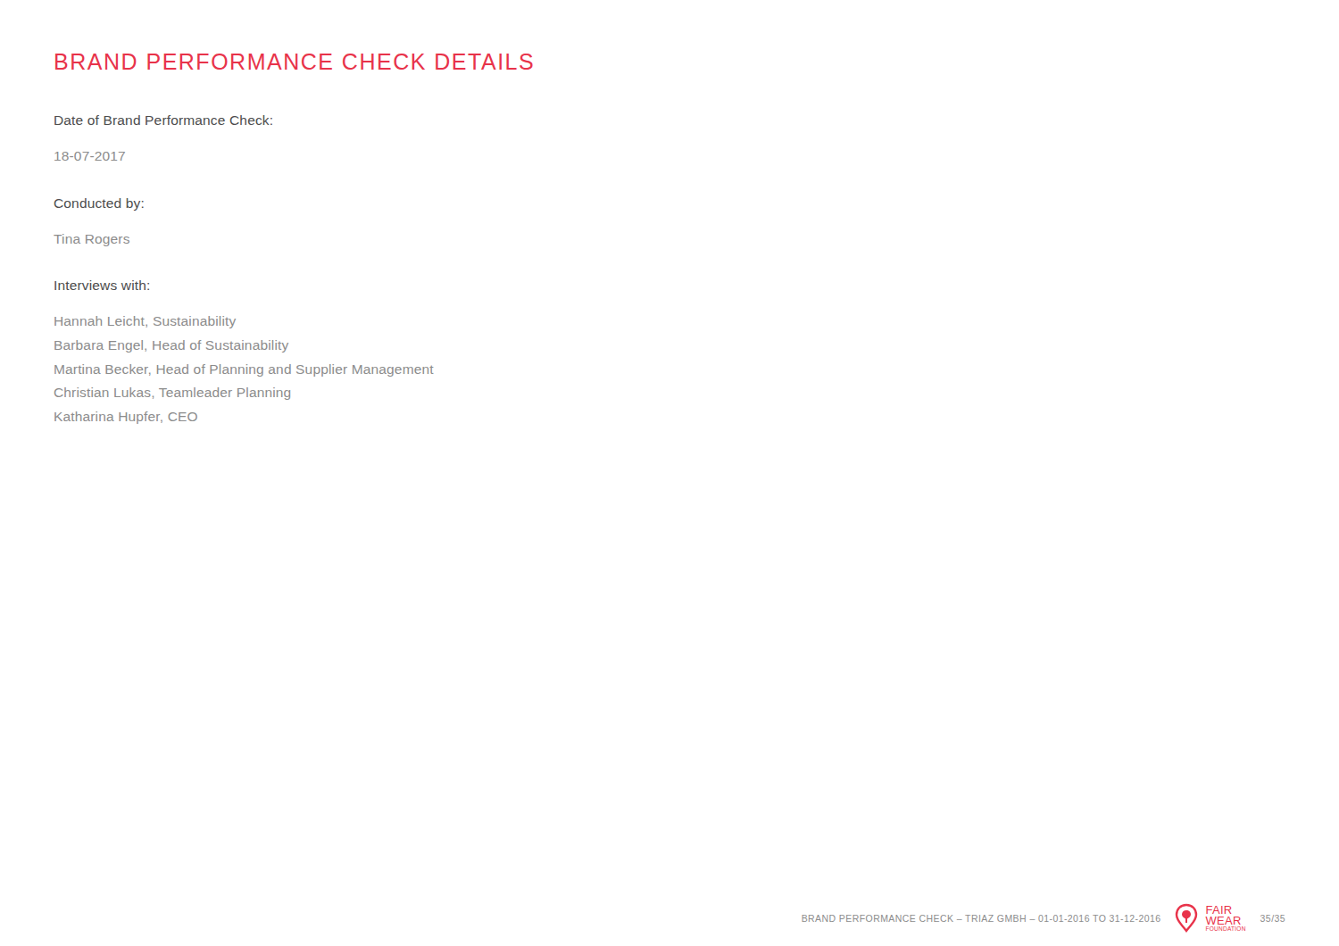Brand Performance Check Details
Date of Brand Performance Check:
18-07-2017
Conducted by:
Tina Rogers
Interviews with:
Hannah Leicht, Sustainability
Barbara Engel, Head of Sustainability
Martina Becker, Head of Planning and Supplier Management
Christian Lukas, Teamleader Planning
Katharina Hupfer, CEO
Brand performance check – Triaz GmbH – 01-01-2016 to 31-12-2016 FAIR
WEARFOUNDATION 35/35